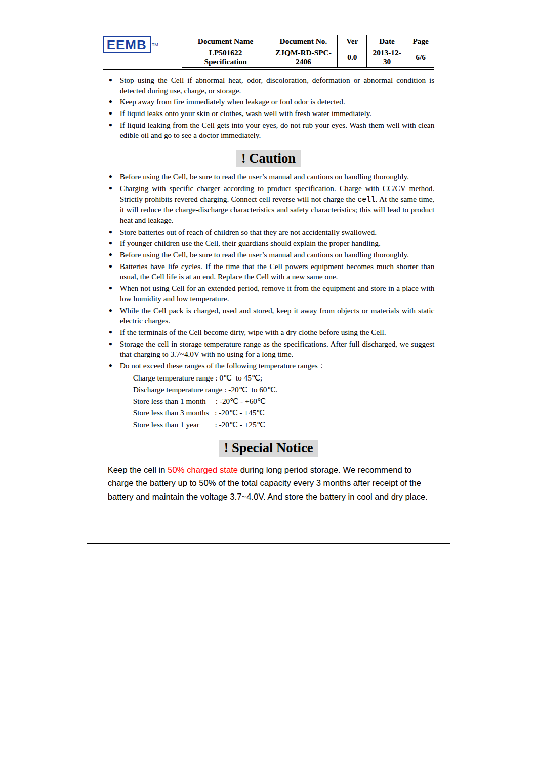EEMB
TM
| Document Name | Document No. | Ver | Date | Page |
| --- | --- | --- | --- | --- |
| LP501622 Specification | ZJQM-RD-SPC-2406 | 0.0 | 2013-12-30 | 6/6 |
Stop using the Cell if abnormal heat, odor, discoloration, deformation or abnormal condition is detected during use, charge, or storage.
Keep away from fire immediately when leakage or foul odor is detected.
If liquid leaks onto your skin or clothes, wash well with fresh water immediately.
If liquid leaking from the Cell gets into your eyes, do not rub your eyes. Wash them well with clean edible oil and go to see a doctor immediately.
! Caution
Before using the Cell, be sure to read the user’s manual and cautions on handling thoroughly.
Charging with specific charger according to product specification. Charge with CC/CV method. Strictly prohibits revered charging. Connect cell reverse will not charge the cell. At the same time, it will reduce the charge-discharge characteristics and safety characteristics; this will lead to product heat and leakage.
Store batteries out of reach of children so that they are not accidentally swallowed.
If younger children use the Cell, their guardians should explain the proper handling.
Before using the Cell, be sure to read the user’s manual and cautions on handling thoroughly.
Batteries have life cycles. If the time that the Cell powers equipment becomes much shorter than usual, the Cell life is at an end. Replace the Cell with a new same one.
When not using Cell for an extended period, remove it from the equipment and store in a place with low humidity and low temperature.
While the Cell pack is charged, used and stored, keep it away from objects or materials with static electric charges.
If the terminals of the Cell become dirty, wipe with a dry clothe before using the Cell.
Storage the cell in storage temperature range as the specifications. After full discharged, we suggest that charging to 3.7~4.0V with no using for a long time.
Do not exceed these ranges of the following temperature ranges：
Charge temperature range : 0℃ to 45℃;
Discharge temperature range : -20℃ to 60℃.
Store less than 1 month : -20℃ - +60℃
Store less than 3 months : -20℃ - +45℃
Store less than 1 year : -20℃ - +25℃
! Special Notice
Keep the cell in 50% charged state during long period storage. We recommend to charge the battery up to 50% of the total capacity every 3 months after receipt of the battery and maintain the voltage 3.7~4.0V. And store the battery in cool and dry place.